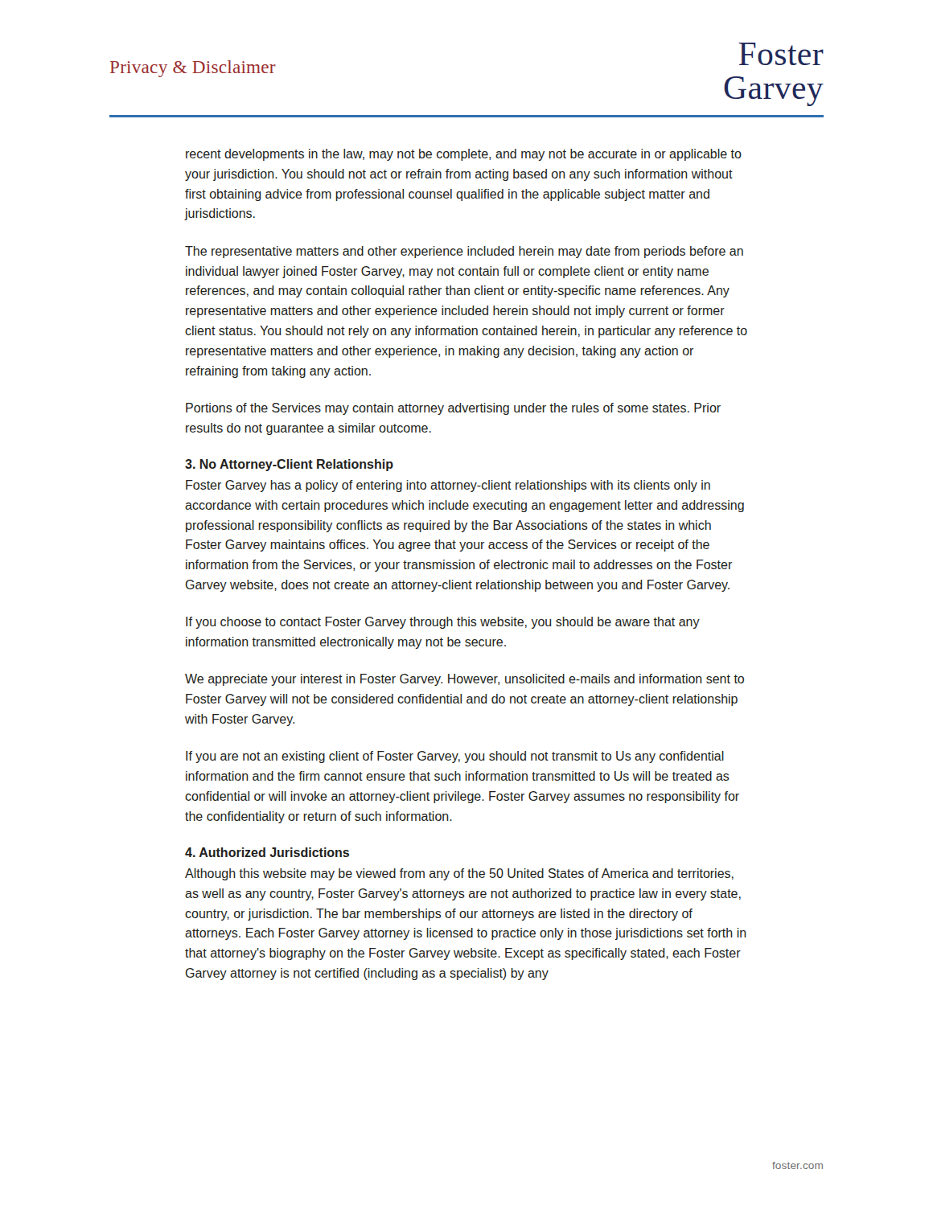Privacy & Disclaimer
Foster Garvey
recent developments in the law, may not be complete, and may not be accurate in or applicable to your jurisdiction. You should not act or refrain from acting based on any such information without first obtaining advice from professional counsel qualified in the applicable subject matter and jurisdictions.
The representative matters and other experience included herein may date from periods before an individual lawyer joined Foster Garvey, may not contain full or complete client or entity name references, and may contain colloquial rather than client or entity-specific name references. Any representative matters and other experience included herein should not imply current or former client status. You should not rely on any information contained herein, in particular any reference to representative matters and other experience, in making any decision, taking any action or refraining from taking any action.
Portions of the Services may contain attorney advertising under the rules of some states. Prior results do not guarantee a similar outcome.
3. No Attorney-Client Relationship
Foster Garvey has a policy of entering into attorney-client relationships with its clients only in accordance with certain procedures which include executing an engagement letter and addressing professional responsibility conflicts as required by the Bar Associations of the states in which Foster Garvey maintains offices. You agree that your access of the Services or receipt of the information from the Services, or your transmission of electronic mail to addresses on the Foster Garvey website, does not create an attorney-client relationship between you and Foster Garvey.
If you choose to contact Foster Garvey through this website, you should be aware that any information transmitted electronically may not be secure.
We appreciate your interest in Foster Garvey. However, unsolicited e-mails and information sent to Foster Garvey will not be considered confidential and do not create an attorney-client relationship with Foster Garvey.
If you are not an existing client of Foster Garvey, you should not transmit to Us any confidential information and the firm cannot ensure that such information transmitted to Us will be treated as confidential or will invoke an attorney-client privilege. Foster Garvey assumes no responsibility for the confidentiality or return of such information.
4. Authorized Jurisdictions
Although this website may be viewed from any of the 50 United States of America and territories, as well as any country, Foster Garvey's attorneys are not authorized to practice law in every state, country, or jurisdiction. The bar memberships of our attorneys are listed in the directory of attorneys. Each Foster Garvey attorney is licensed to practice only in those jurisdictions set forth in that attorney's biography on the Foster Garvey website. Except as specifically stated, each Foster Garvey attorney is not certified (including as a specialist) by any
foster.com